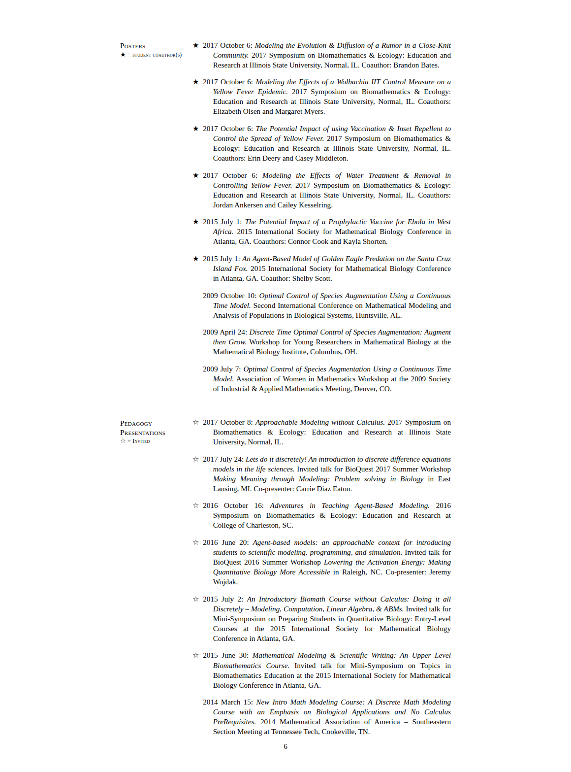Posters
★ = student coauthor(s)
★
2017 October 6: Modeling the Evolution & Diffusion of a Rumor in a Close-Knit Community. 2017 Symposium on Biomathematics & Ecology: Education and Research at Illinois State University, Normal, IL. Coauthor: Brandon Bates.
★
2017 October 6: Modeling the Effects of a Wolbachia IIT Control Measure on a Yellow Fever Epidemic. 2017 Symposium on Biomathematics & Ecology: Education and Research at Illinois State University, Normal, IL. Coauthors: Elizabeth Olsen and Margaret Myers.
★
2017 October 6: The Potential Impact of using Vaccination & Inset Repellent to Control the Spread of Yellow Fever. 2017 Symposium on Biomathematics & Ecology: Education and Research at Illinois State University, Normal, IL. Coauthors: Erin Deery and Casey Middleton.
★
2017 October 6: Modeling the Effects of Water Treatment & Removal in Controlling Yellow Fever. 2017 Symposium on Biomathematics & Ecology: Education and Research at Illinois State University, Normal, IL. Coauthors: Jordan Ankersen and Cailey Kesselring.
★
2015 July 1: The Potential Impact of a Prophylactic Vaccine for Ebola in West Africa. 2015 International Society for Mathematical Biology Conference in Atlanta, GA. Coauthors: Connor Cook and Kayla Shorten.
★
2015 July 1: An Agent-Based Model of Golden Eagle Predation on the Santa Cruz Island Fox. 2015 International Society for Mathematical Biology Conference in Atlanta, GA. Coauthor: Shelby Scott.
★
2009 October 10: Optimal Control of Species Augmentation Using a Continuous Time Model. Second International Conference on Mathematical Modeling and Analysis of Populations in Biological Systems, Huntsville, AL.
★
2009 April 24: Discrete Time Optimal Control of Species Augmentation: Augment then Grow. Workshop for Young Researchers in Mathematical Biology at the Mathematical Biology Institute, Columbus, OH.
★
2009 July 7: Optimal Control of Species Augmentation Using a Continuous Time Model. Association of Women in Mathematics Workshop at the 2009 Society of Industrial & Applied Mathematics Meeting, Denver, CO.
Pedagogy
Presentations
☆ = Invited
☆
2017 October 8: Approachable Modeling without Calculus. 2017 Symposium on Biomathematics & Ecology: Education and Research at Illinois State University, Normal, IL.
☆
2017 July 24: Lets do it discretely! An introduction to discrete difference equations models in the life sciences. Invited talk for BioQuest 2017 Summer Workshop Making Meaning through Modeling: Problem solving in Biology in East Lansing, MI. Co-presenter: Carrie Diaz Eaton.
☆
2016 October 16: Adventures in Teaching Agent-Based Modeling. 2016 Symposium on Biomathematics & Ecology: Education and Research at College of Charleston, SC.
☆
2016 June 20: Agent-based models: an approachable context for introducing students to scientific modeling, programming, and simulation. Invited talk for BioQuest 2016 Summer Workshop Lowering the Activation Energy: Making Quantitative Biology More Accessible in Raleigh, NC. Co-presenter: Jeremy Wojdak.
☆
2015 July 2: An Introductory Biomath Course without Calculus: Doing it all Discretely – Modeling, Computation, Linear Algebra, & ABMs. Invited talk for Mini-Symposium on Preparing Students in Quantitative Biology: Entry-Level Courses at the 2015 International Society for Mathematical Biology Conference in Atlanta, GA.
☆
2015 June 30: Mathematical Modeling & Scientific Writing: An Upper Level Biomathematics Course. Invited talk for Mini-Symposium on Topics in Biomathematics Education at the 2015 International Society for Mathematical Biology Conference in Atlanta, GA.
☆
2014 March 15: New Intro Math Modeling Course: A Discrete Math Modeling Course with an Emphasis on Biological Applications and No Calculus PreRequisites. 2014 Mathematical Association of America – Southeastern Section Meeting at Tennessee Tech, Cookeville, TN.
6